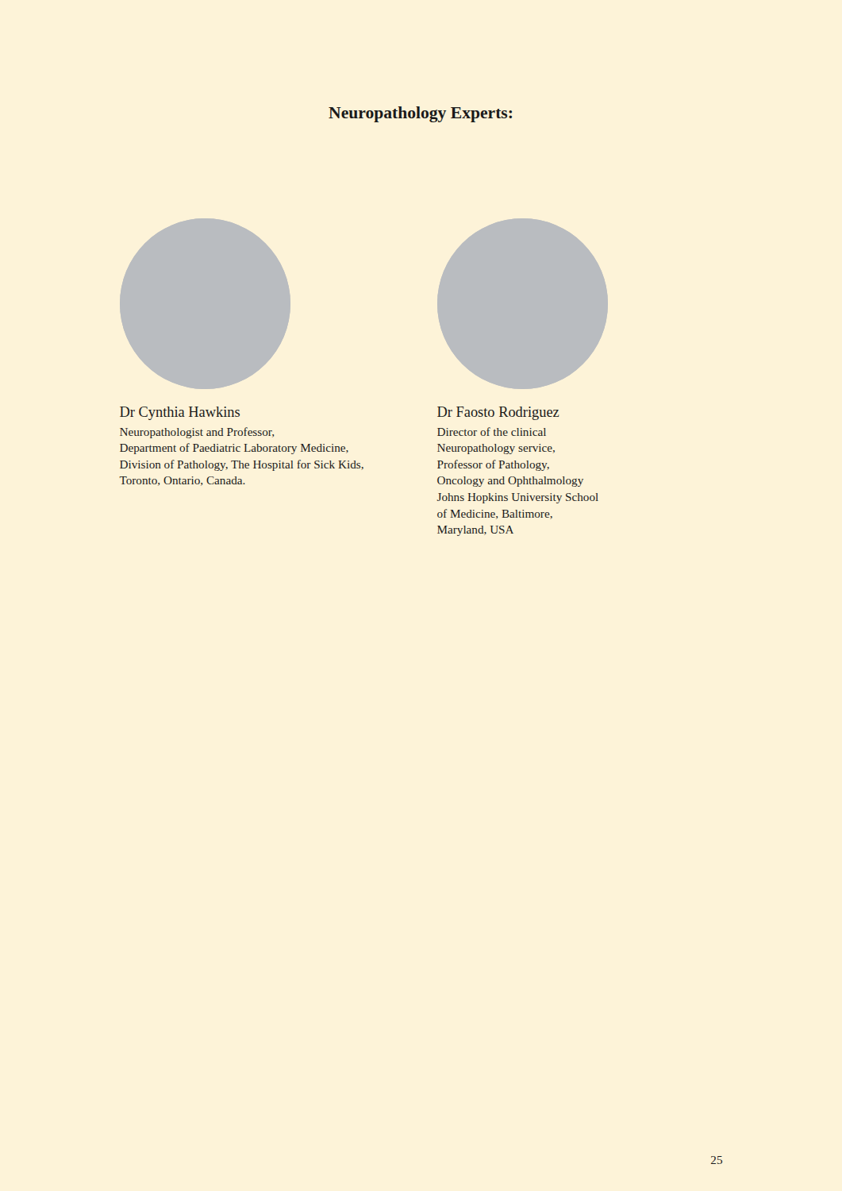Neuropathology Experts:
Dr Cynthia Hawkins
Neuropathologist and Professor, Department of Paediatric Laboratory Medicine, Division of Pathology, The Hospital for Sick Kids, Toronto, Ontario, Canada.
Dr Faosto Rodriguez
Director of the clinical Neuropathology service, Professor of Pathology, Oncology and Ophthalmology Johns Hopkins University School of Medicine, Baltimore, Maryland, USA
25